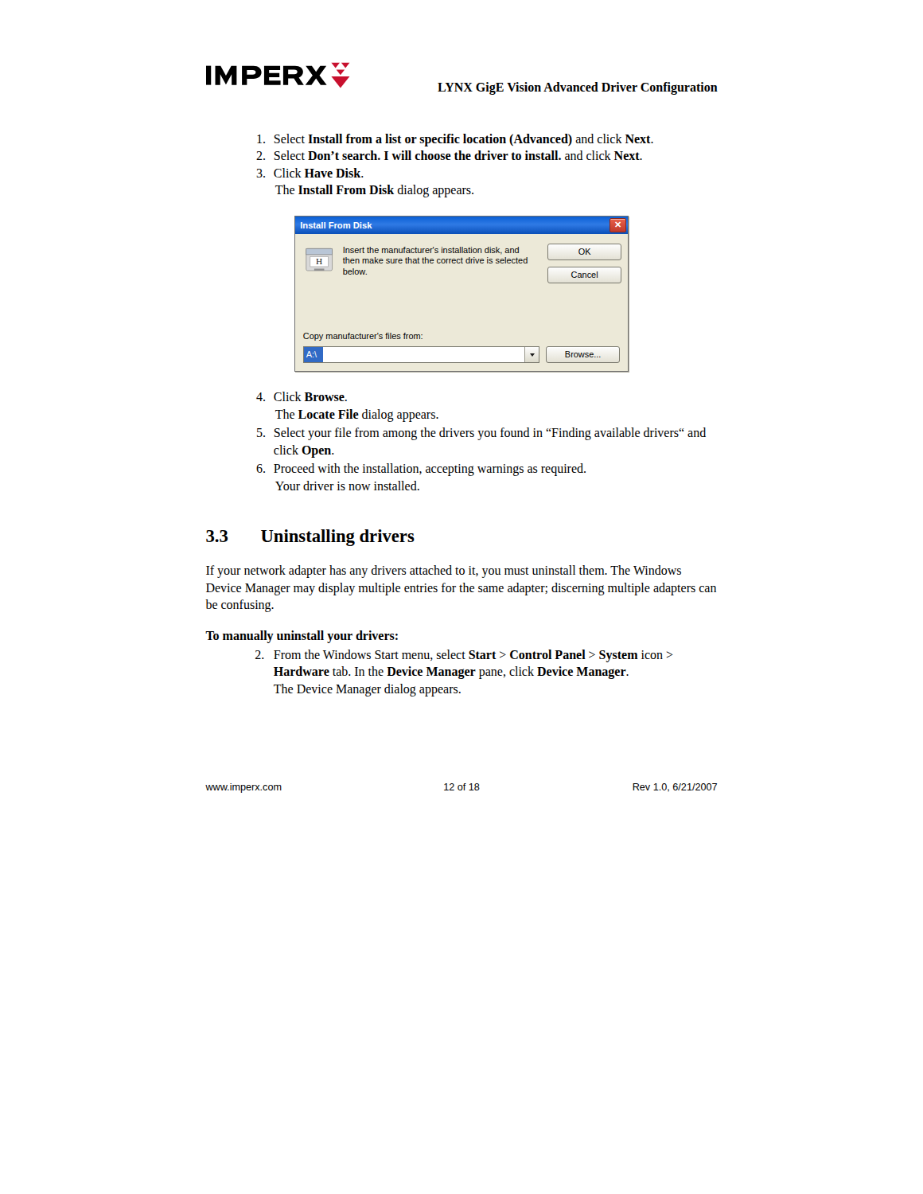LYNX GigE Vision Advanced Driver Configuration
Select Install from a list or specific location (Advanced) and click Next.
Select Don’t search. I will choose the driver to install. and click Next.
Click Have Disk.
The Install From Disk dialog appears.
Install From Disk ✕
OK
Cancel
H
Insert the manufacturer's installation disk, and then make sure that the correct drive is selected below.
Copy manufacturer's files from:
A:\
Browse...
Click Browse.
The Locate File dialog appears.
Select your file from among the drivers you found in “Finding available drivers“ and click Open.
Proceed with the installation, accepting warnings as required.
Your driver is now installed.
3.3 Uninstalling drivers
If your network adapter has any drivers attached to it, you must uninstall them. The Windows Device Manager may display multiple entries for the same adapter; discerning multiple adapters can be confusing.
To manually uninstall your drivers:
2. From the Windows Start menu, select Start > Control Panel > System icon > Hardware tab. In the Device Manager pane, click Device Manager.
The Device Manager dialog appears.
www.imperx.com
12 of 18
Rev 1.0, 6/21/2007